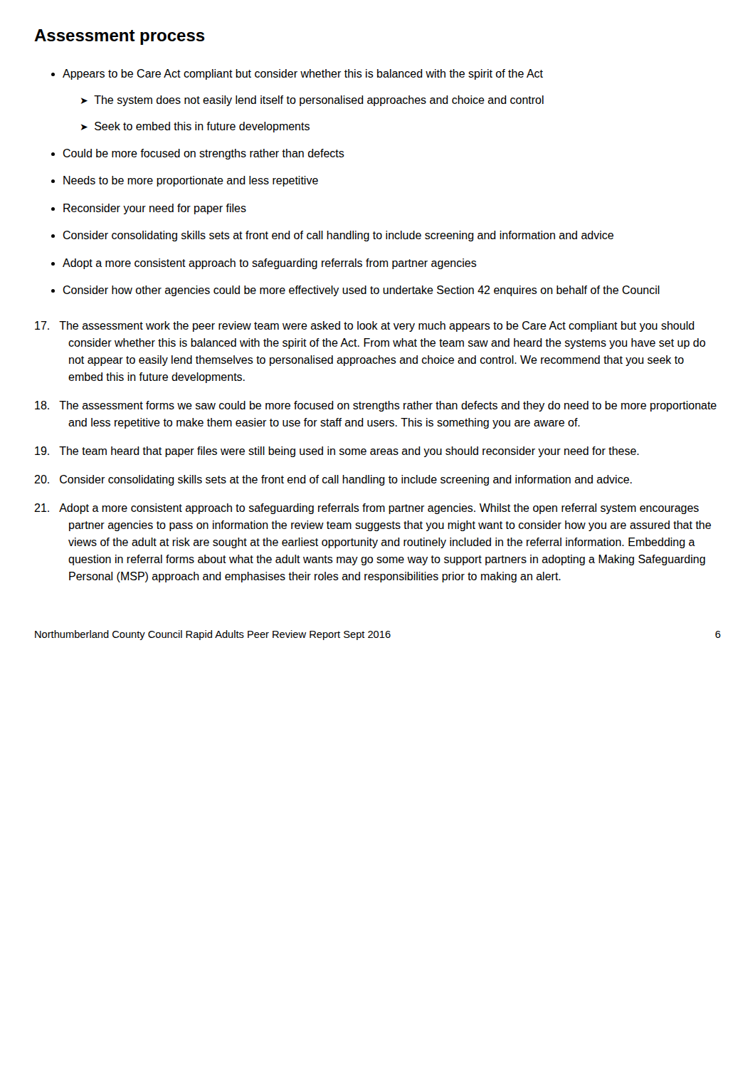Assessment process
Appears to be Care Act compliant but consider whether this is balanced with the spirit of the Act
The system does not easily lend itself to personalised approaches and choice and control
Seek to embed this in future developments
Could be more focused on strengths rather than defects
Needs to be more proportionate and less repetitive
Reconsider your need for paper files
Consider consolidating skills sets at front end of call handling to include screening and information and advice
Adopt a more consistent approach to safeguarding referrals from partner agencies
Consider how other agencies could be more effectively used to undertake Section 42 enquires on behalf of the Council
The assessment work the peer review team were asked to look at very much appears to be Care Act compliant but you should consider whether this is balanced with the spirit of the Act. From what the team saw and heard the systems you have set up do not appear to easily lend themselves to personalised approaches and choice and control. We recommend that you seek to embed this in future developments.
The assessment forms we saw could be more focused on strengths rather than defects and they do need to be more proportionate and less repetitive to make them easier to use for staff and users. This is something you are aware of.
The team heard that paper files were still being used in some areas and you should reconsider your need for these.
Consider consolidating skills sets at the front end of call handling to include screening and information and advice.
Adopt a more consistent approach to safeguarding referrals from partner agencies. Whilst the open referral system encourages partner agencies to pass on information the review team suggests that you might want to consider how you are assured that the views of the adult at risk are sought at the earliest opportunity and routinely included in the referral information. Embedding a question in referral forms about what the adult wants may go some way to support partners in adopting a Making Safeguarding Personal (MSP) approach and emphasises their roles and responsibilities prior to making an alert.
Northumberland County Council Rapid Adults Peer Review Report Sept 2016 6